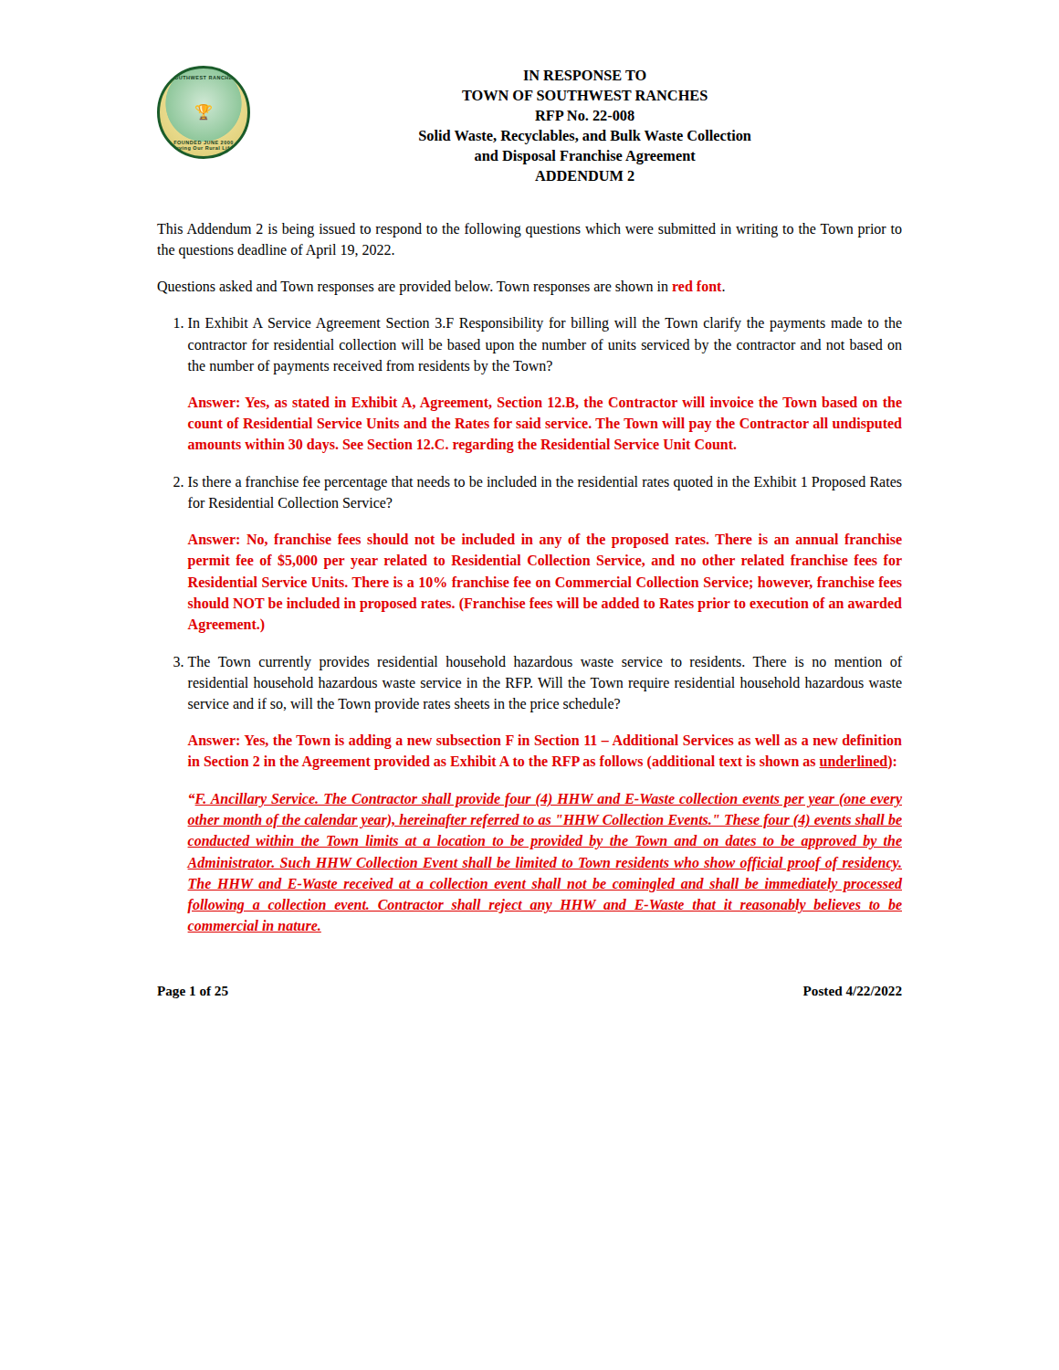SOUTHWEST RANCHES
🏆
FOUNDED JUNE 2000
Preserving Our Rural Lifestyle
IN RESPONSE TO
TOWN OF SOUTHWEST RANCHES
RFP No. 22-008
Solid Waste, Recyclables, and Bulk Waste Collection
and Disposal Franchise Agreement
ADDENDUM 2
This Addendum 2 is being issued to respond to the following questions which were submitted in writing to the Town prior to the questions deadline of April 19, 2022.
Questions asked and Town responses are provided below. Town responses are shown in red font.
In Exhibit A Service Agreement Section 3.F Responsibility for billing will the Town clarify the payments made to the contractor for residential collection will be based upon the number of units serviced by the contractor and not based on the number of payments received from residents by the Town?
Answer: Yes, as stated in Exhibit A, Agreement, Section 12.B, the Contractor will invoice the Town based on the count of Residential Service Units and the Rates for said service. The Town will pay the Contractor all undisputed amounts within 30 days. See Section 12.C. regarding the Residential Service Unit Count.
Is there a franchise fee percentage that needs to be included in the residential rates quoted in the Exhibit 1 Proposed Rates for Residential Collection Service?
Answer: No, franchise fees should not be included in any of the proposed rates. There is an annual franchise permit fee of $5,000 per year related to Residential Collection Service, and no other related franchise fees for Residential Service Units. There is a 10% franchise fee on Commercial Collection Service; however, franchise fees should NOT be included in proposed rates. (Franchise fees will be added to Rates prior to execution of an awarded Agreement.)
The Town currently provides residential household hazardous waste service to residents. There is no mention of residential household hazardous waste service in the RFP. Will the Town require residential household hazardous waste service and if so, will the Town provide rates sheets in the price schedule?
Answer: Yes, the Town is adding a new subsection F in Section 11 – Additional Services as well as a new definition in Section 2 in the Agreement provided as Exhibit A to the RFP as follows (additional text is shown as underlined):
“F. Ancillary Service. The Contractor shall provide four (4) HHW and E-Waste collection events per year (one every other month of the calendar year), hereinafter referred to as "HHW Collection Events." These four (4) events shall be conducted within the Town limits at a location to be provided by the Town and on dates to be approved by the Administrator. Such HHW Collection Event shall be limited to Town residents who show official proof of residency. The HHW and E-Waste received at a collection event shall not be comingled and shall be immediately processed following a collection event. Contractor shall reject any HHW and E-Waste that it reasonably believes to be commercial in nature.
Page 1 of 25
Posted 4/22/2022